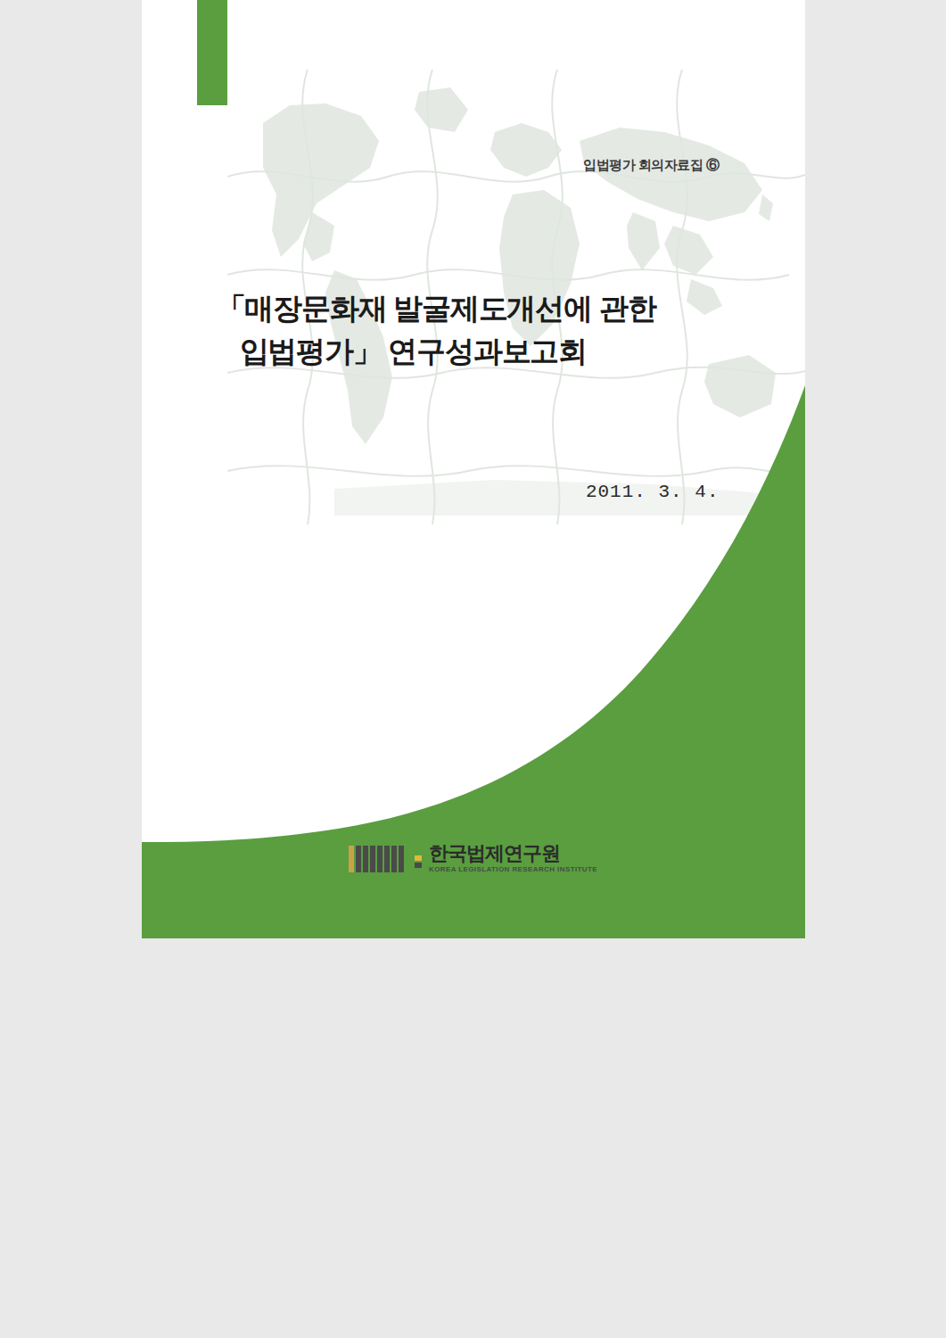입법평가 회의자료집 ⑥
「매장문화재 발굴제도개선에 관한 입법평가」 연구성과보고회
2011. 3. 4.
한국법제연구원
KOREA LEGISLATION RESEARCH INSTITUTE